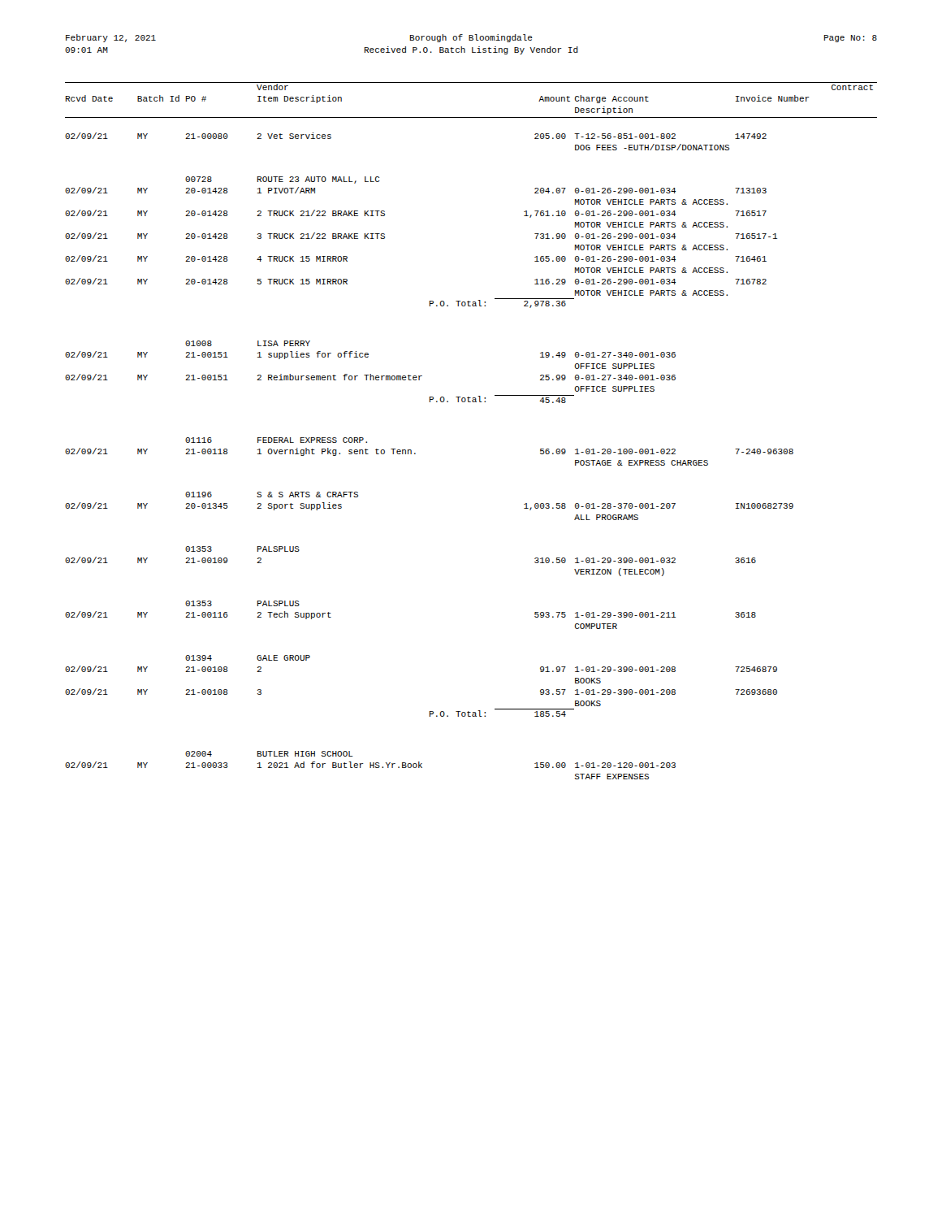February 12, 2021
09:01 AM
Borough of Bloomingdale
Received P.O. Batch Listing By Vendor Id
Page No: 8
| | | | Vendor | | | | Contract |
| --- | --- | --- | --- | --- | --- | --- | --- |
| Rcvd Date | Batch Id | PO # | Item Description | Amount | Charge Account | Invoice Number | |
| | | | | | Description | | |
| 02/09/21 | MY | 21-00080 | 2 Vet Services | 205.00 | T-12-56-851-001-802 | 147492 | |
| | | | | | DOG FEES -EUTH/DISP/DONATIONS | | |
| | | 00728 | ROUTE 23 AUTO MALL, LLC | | | | |
| 02/09/21 | MY | 20-01428 | 1 PIVOT/ARM | 204.07 | 0-01-26-290-001-034 | 713103 | |
| | | | | | MOTOR VEHICLE PARTS & ACCESS. | | |
| 02/09/21 | MY | 20-01428 | 2 TRUCK 21/22 BRAKE KITS | 1,761.10 | 0-01-26-290-001-034 | 716517 | |
| | | | | | MOTOR VEHICLE PARTS & ACCESS. | | |
| 02/09/21 | MY | 20-01428 | 3 TRUCK 21/22 BRAKE KITS | 731.90 | 0-01-26-290-001-034 | 716517-1 | |
| | | | | | MOTOR VEHICLE PARTS & ACCESS. | | |
| 02/09/21 | MY | 20-01428 | 4 TRUCK 15 MIRROR | 165.00 | 0-01-26-290-001-034 | 716461 | |
| | | | | | MOTOR VEHICLE PARTS & ACCESS. | | |
| 02/09/21 | MY | 20-01428 | 5 TRUCK 15 MIRROR | 116.29 | 0-01-26-290-001-034 | 716782 | |
| | | | | | MOTOR VEHICLE PARTS & ACCESS. | | |
| | | | P.O. Total: | 2,978.36 | | | |
| | | 01008 | LISA PERRY | | | | |
| 02/09/21 | MY | 21-00151 | 1 supplies for office | 19.49 | 0-01-27-340-001-036 | | |
| | | | | | OFFICE SUPPLIES | | |
| 02/09/21 | MY | 21-00151 | 2 Reimbursement for Thermometer | 25.99 | 0-01-27-340-001-036 | | |
| | | | | | OFFICE SUPPLIES | | |
| | | | P.O. Total: | 45.48 | | | |
| | | 01116 | FEDERAL EXPRESS CORP. | | | | |
| 02/09/21 | MY | 21-00118 | 1 Overnight Pkg. sent to Tenn. | 56.09 | 1-01-20-100-001-022 | 7-240-96308 | |
| | | | | | POSTAGE & EXPRESS CHARGES | | |
| | | 01196 | S & S ARTS & CRAFTS | | | | |
| 02/09/21 | MY | 20-01345 | 2 Sport Supplies | 1,003.58 | 0-01-28-370-001-207 | IN100682739 | |
| | | | | | ALL PROGRAMS | | |
| | | 01353 | PALSPLUS | | | | |
| 02/09/21 | MY | 21-00109 | 2 | 310.50 | 1-01-29-390-001-032 | 3616 | |
| | | | | | VERIZON (TELECOM) | | |
| | | 01353 | PALSPLUS | | | | |
| 02/09/21 | MY | 21-00116 | 2 Tech Support | 593.75 | 1-01-29-390-001-211 | 3618 | |
| | | | | | COMPUTER | | |
| | | 01394 | GALE GROUP | | | | |
| 02/09/21 | MY | 21-00108 | 2 | 91.97 | 1-01-29-390-001-208 | 72546879 | |
| | | | | | BOOKS | | |
| 02/09/21 | MY | 21-00108 | 3 | 93.57 | 1-01-29-390-001-208 | 72693680 | |
| | | | | | BOOKS | | |
| | | | P.O. Total: | 185.54 | | | |
| | | 02004 | BUTLER HIGH SCHOOL | | | | |
| 02/09/21 | MY | 21-00033 | 1 2021 Ad for Butler HS.Yr.Book | 150.00 | 1-01-20-120-001-203 | | |
| | | | | | STAFF EXPENSES | | |